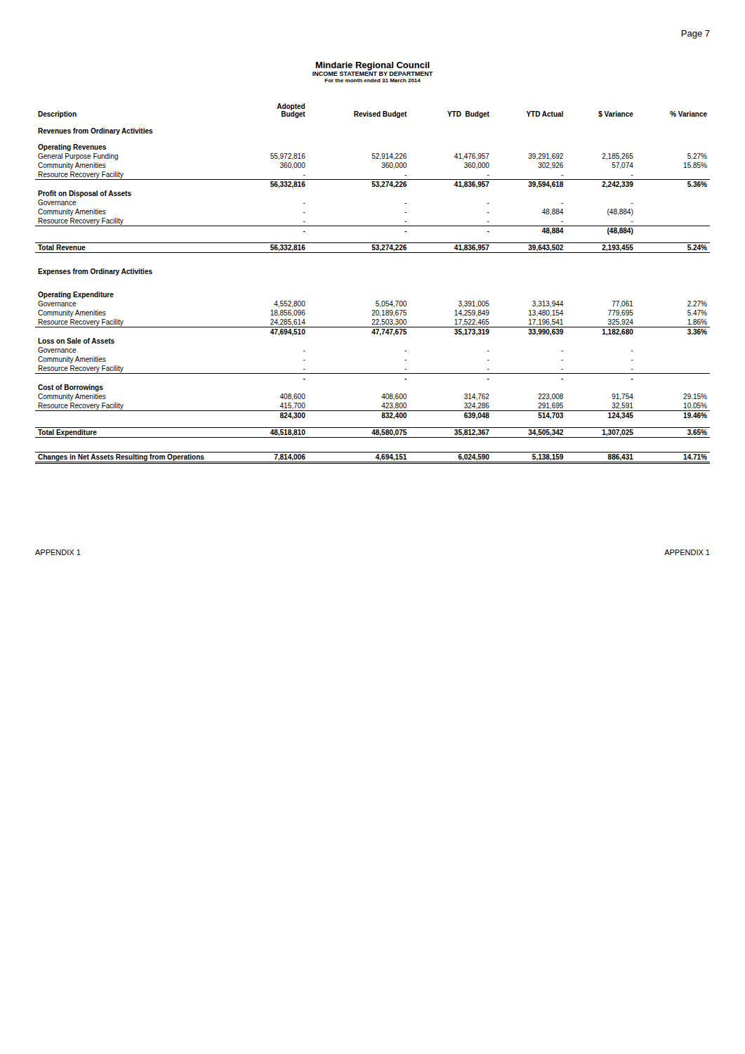Page 7
Mindarie Regional Council
INCOME STATEMENT BY DEPARTMENT
For the month ended 31 March 2014
| Description | Adopted Budget | Revised Budget | YTD Budget | YTD Actual | $ Variance | % Variance |
| --- | --- | --- | --- | --- | --- | --- |
| Revenues from Ordinary Activities | |
| Operating Revenues | |
| General Purpose Funding | 55,972,816 | 52,914,226 | 41,476,957 | 39,291,692 | 2,185,265 | 5.27% |
| Community Amenities | 360,000 | 360,000 | 360,000 | 302,926 | 57,074 | 15.85% |
| Resource Recovery Facility | - | - | - | - | - | |
| | 56,332,816 | 53,274,226 | 41,836,957 | 39,594,618 | 2,242,339 | 5.36% |
| Profit on Disposal of Assets | |
| Governance | - | - | - | - | - | |
| Community Amenities | - | - | - | 48,884 | (48,884) | |
| Resource Recovery Facility | - | - | - | - | - | |
| | - | - | - | 48,884 | (48,884) | |
| Total Revenue | 56,332,816 | 53,274,226 | 41,836,957 | 39,643,502 | 2,193,455 | 5.24% |
| Expenses from Ordinary Activities | |
| Operating Expenditure | |
| Governance | 4,552,800 | 5,054,700 | 3,391,005 | 3,313,944 | 77,061 | 2.27% |
| Community Amenities | 18,856,096 | 20,189,675 | 14,259,849 | 13,480,154 | 779,695 | 5.47% |
| Resource Recovery Facility | 24,285,614 | 22,503,300 | 17,522,465 | 17,196,541 | 325,924 | 1.86% |
| | 47,694,510 | 47,747,675 | 35,173,319 | 33,990,639 | 1,182,680 | 3.36% |
| Loss on Sale of Assets | |
| Governance | - | - | - | - | - | |
| Community Amenities | - | - | - | - | - | |
| Resource Recovery Facility | - | - | - | - | - | |
| | - | - | - | - | - | |
| Cost of Borrowings | |
| Community Amenities | 408,600 | 408,600 | 314,762 | 223,008 | 91,754 | 29.15% |
| Resource Recovery Facility | 415,700 | 423,800 | 324,286 | 291,695 | 32,591 | 10.05% |
| | 824,300 | 832,400 | 639,048 | 514,703 | 124,345 | 19.46% |
| Total Expenditure | 48,518,810 | 48,580,075 | 35,812,367 | 34,505,342 | 1,307,025 | 3.65% |
| Changes in Net Assets Resulting from Operations | 7,814,006 | 4,694,151 | 6,024,590 | 5,138,159 | 886,431 | 14.71% |
APPENDIX 1 APPENDIX 1